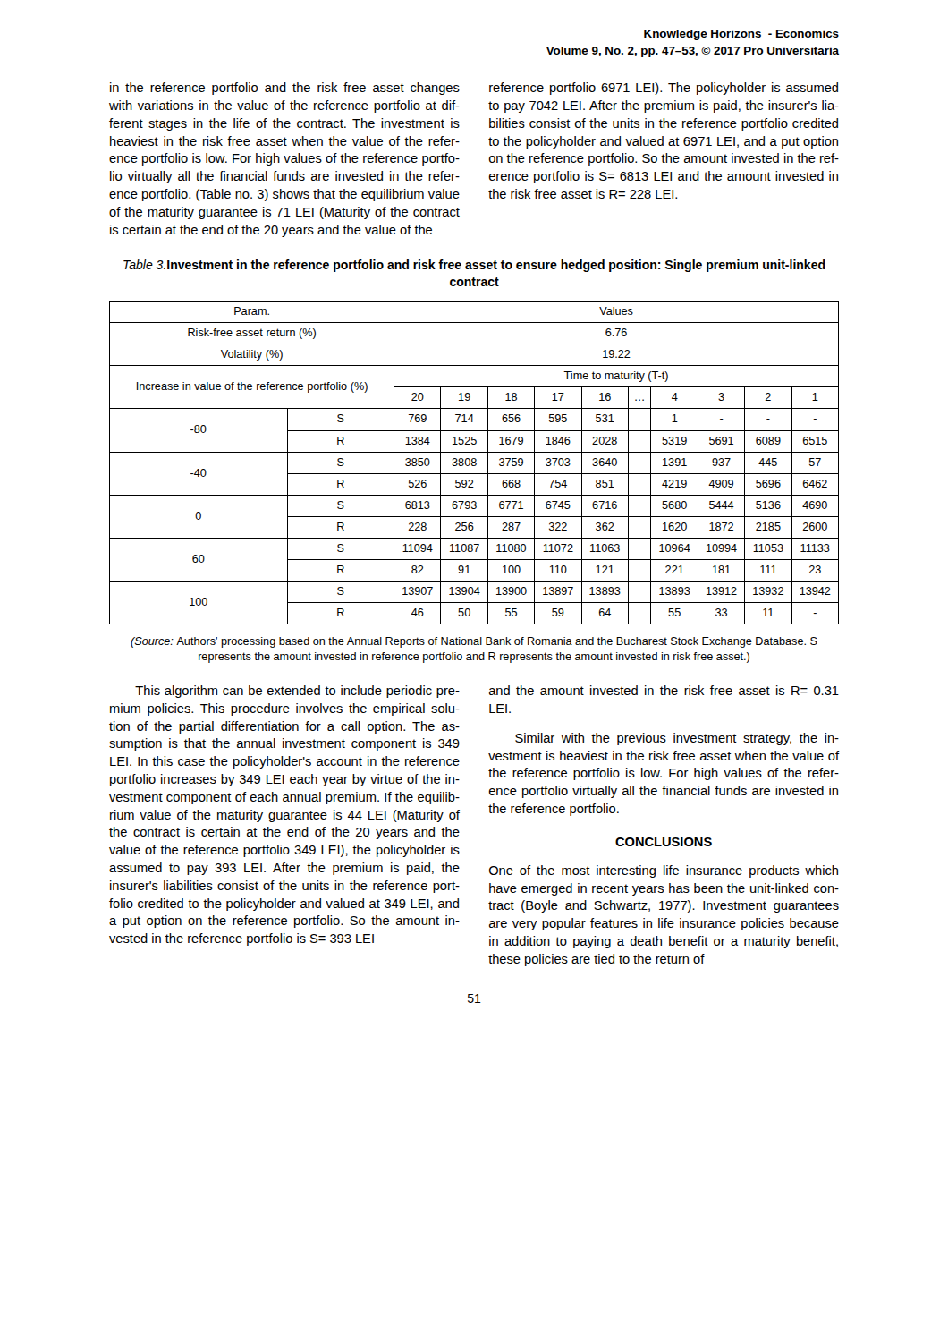Knowledge Horizons - Economics
Volume 9, No. 2, pp. 47–53, © 2017 Pro Universitaria
in the reference portfolio and the risk free asset changes with variations in the value of the reference portfolio at different stages in the life of the contract. The investment is heaviest in the risk free asset when the value of the reference portfolio is low. For high values of the reference portfolio virtually all the financial funds are invested in the reference portfolio. (Table no. 3) shows that the equilibrium value of the maturity guarantee is 71 LEI (Maturity of the contract is certain at the end of the 20 years and the value of the
reference portfolio 6971 LEI). The policyholder is assumed to pay 7042 LEI. After the premium is paid, the insurer's liabilities consist of the units in the reference portfolio credited to the policyholder and valued at 6971 LEI, and a put option on the reference portfolio. So the amount invested in the reference portfolio is S= 6813 LEI and the amount invested in the risk free asset is R= 228 LEI.
Table 3. Investment in the reference portfolio and risk free asset to ensure hedged position: Single premium unit-linked contract
| Param. | Values |
| Risk-free asset return (%) | 6.76 |
| Volatility (%) | 19.22 |
| Increase in value of the reference portfolio (%) | Time to maturity (T-t) |
| 20 | 19 | 18 | 17 | 16 | … | 4 | 3 | 2 | 1 |
| -80 | S | 769 | 714 | 656 | 595 | 531 | | 1 | - | - | - |
| R | 1384 | 1525 | 1679 | 1846 | 2028 | | 5319 | 5691 | 6089 | 6515 |
| -40 | S | 3850 | 3808 | 3759 | 3703 | 3640 | | 1391 | 937 | 445 | 57 |
| R | 526 | 592 | 668 | 754 | 851 | | 4219 | 4909 | 5696 | 6462 |
| 0 | S | 6813 | 6793 | 6771 | 6745 | 6716 | | 5680 | 5444 | 5136 | 4690 |
| R | 228 | 256 | 287 | 322 | 362 | | 1620 | 1872 | 2185 | 2600 |
| 60 | S | 11094 | 11087 | 11080 | 11072 | 11063 | | 10964 | 10994 | 11053 | 11133 |
| R | 82 | 91 | 100 | 110 | 121 | | 221 | 181 | 111 | 23 |
| 100 | S | 13907 | 13904 | 13900 | 13897 | 13893 | | 13893 | 13912 | 13932 | 13942 |
| R | 46 | 50 | 55 | 59 | 64 | | 55 | 33 | 11 | - |
(Source: Authors' processing based on the Annual Reports of National Bank of Romania and the Bucharest Stock Exchange Database. S represents the amount invested in reference portfolio and R represents the amount invested in risk free asset.)
This algorithm can be extended to include periodic premium policies. This procedure involves the empirical solution of the partial differentiation for a call option. The assumption is that the annual investment component is 349 LEI. In this case the policyholder's account in the reference portfolio increases by 349 LEI each year by virtue of the investment component of each annual premium. If the equilibrium value of the maturity guarantee is 44 LEI (Maturity of the contract is certain at the end of the 20 years and the value of the reference portfolio 349 LEI), the policyholder is assumed to pay 393 LEI. After the premium is paid, the insurer's liabilities consist of the units in the reference portfolio credited to the policyholder and valued at 349 LEI, and a put option on the reference portfolio. So the amount invested in the reference portfolio is S= 393 LEI
and the amount invested in the risk free asset is R= 0.31 LEI.
Similar with the previous investment strategy, the investment is heaviest in the risk free asset when the value of the reference portfolio is low. For high values of the reference portfolio virtually all the financial funds are invested in the reference portfolio.
Conclusions
One of the most interesting life insurance products which have emerged in recent years has been the unit-linked contract (Boyle and Schwartz, 1977). Investment guarantees are very popular features in life insurance policies because in addition to paying a death benefit or a maturity benefit, these policies are tied to the return of
51